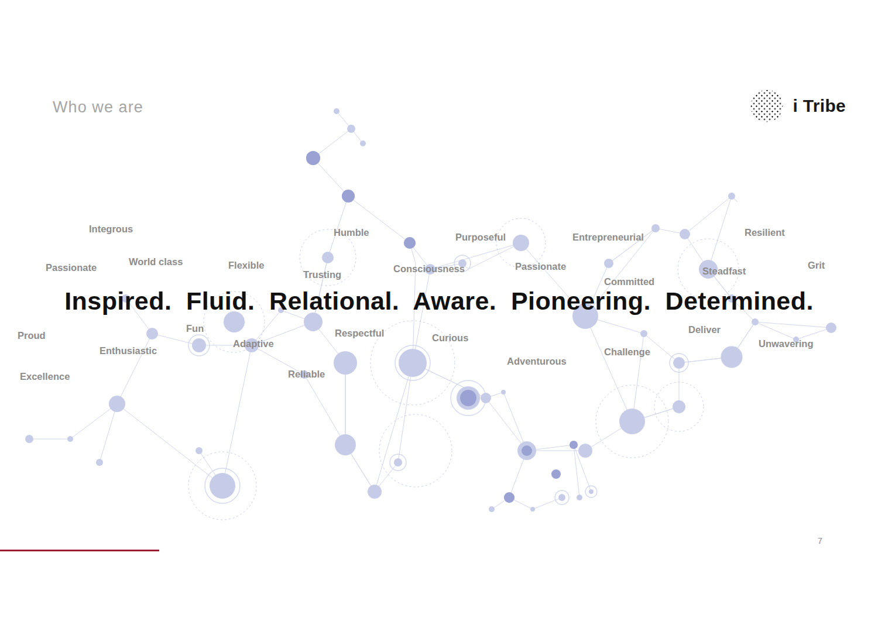Who we are
i Tribe
Integrous
Passionate
World class
Flexible
Trusting
Humble
Consciousness
Purposeful
Passionate
Entrepreneurial
Committed
Steadfast
Resilient
Grit
Fun
Adaptive
Respectful
Curious
Adventurous
Challenge
Deliver
Unwavering
Proud
Enthusiastic
Excellence
Reliable
Inspired. Fluid. Relational. Aware. Pioneering. Determined.
7